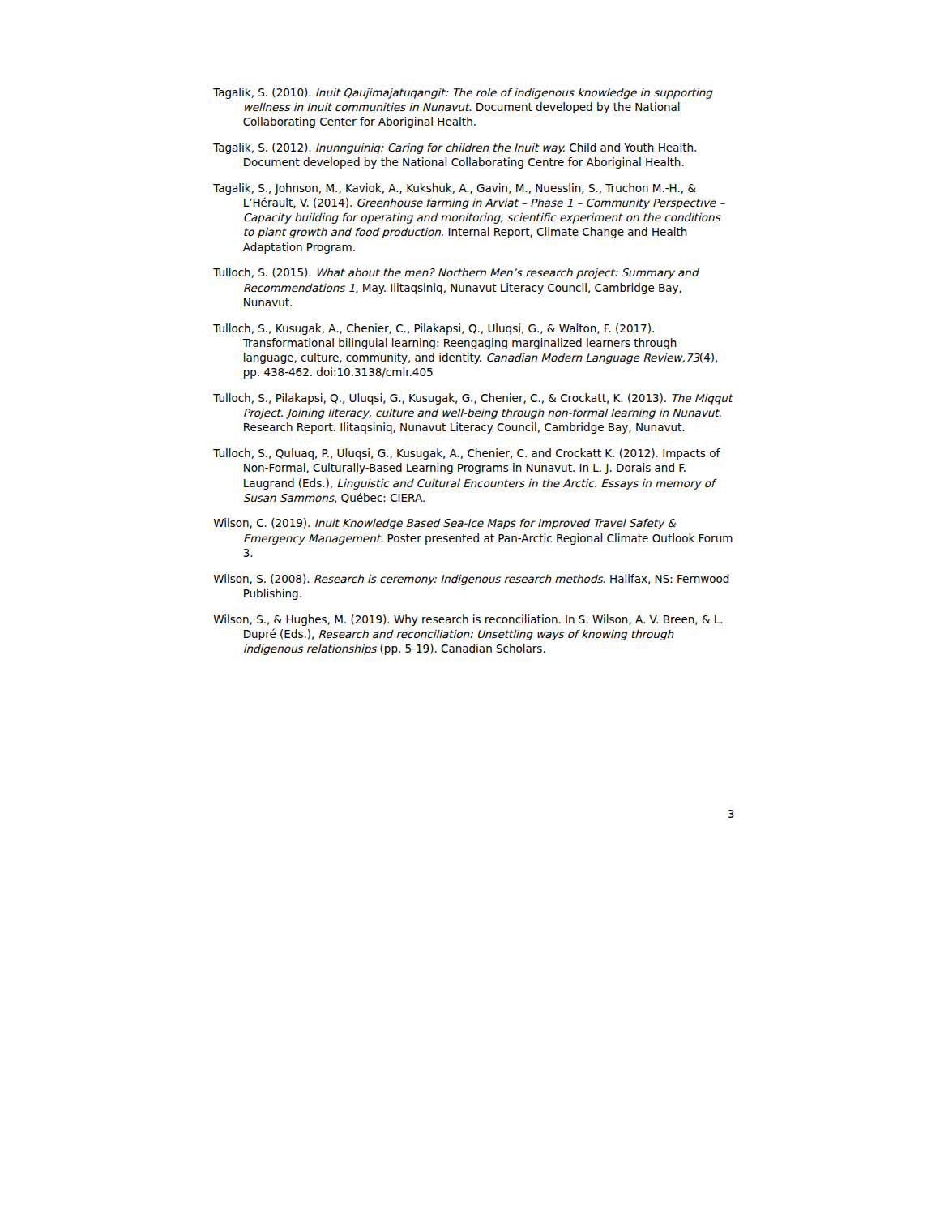Tagalik, S. (2010). Inuit Qaujimajatuqangit: The role of indigenous knowledge in supporting wellness in Inuit communities in Nunavut. Document developed by the National Collaborating Center for Aboriginal Health.
Tagalik, S. (2012). Inunnguiniq: Caring for children the Inuit way. Child and Youth Health. Document developed by the National Collaborating Centre for Aboriginal Health.
Tagalik, S., Johnson, M., Kaviok, A., Kukshuk, A., Gavin, M., Nuesslin, S., Truchon M.-H., & L’Hérault, V. (2014). Greenhouse farming in Arviat – Phase 1 – Community Perspective – Capacity building for operating and monitoring, scientific experiment on the conditions to plant growth and food production. Internal Report, Climate Change and Health Adaptation Program.
Tulloch, S. (2015). What about the men? Northern Men’s research project: Summary and Recommendations 1, May. Ilitaqsiniq, Nunavut Literacy Council, Cambridge Bay, Nunavut.
Tulloch, S., Kusugak, A., Chenier, C., Pilakapsi, Q., Uluqsi, G., & Walton, F. (2017). Transformational bilinguial learning: Reengaging marginalized learners through language, culture, community, and identity. Canadian Modern Language Review,73(4), pp. 438-462. doi:10.3138/cmlr.405
Tulloch, S., Pilakapsi, Q., Uluqsi, G., Kusugak, G., Chenier, C., & Crockatt, K. (2013). The Miqqut Project. Joining literacy, culture and well-being through non-formal learning in Nunavut. Research Report. Ilitaqsiniq, Nunavut Literacy Council, Cambridge Bay, Nunavut.
Tulloch, S., Quluaq, P., Uluqsi, G., Kusugak, A., Chenier, C. and Crockatt K. (2012). Impacts of Non-Formal, Culturally-Based Learning Programs in Nunavut. In L. J. Dorais and F. Laugrand (Eds.), Linguistic and Cultural Encounters in the Arctic. Essays in memory of Susan Sammons, Québec: CIERA.
Wilson, C. (2019). Inuit Knowledge Based Sea-Ice Maps for Improved Travel Safety & Emergency Management. Poster presented at Pan-Arctic Regional Climate Outlook Forum 3.
Wilson, S. (2008). Research is ceremony: Indigenous research methods. Halifax, NS: Fernwood Publishing.
Wilson, S., & Hughes, M. (2019). Why research is reconciliation. In S. Wilson, A. V. Breen, & L. Dupré (Eds.), Research and reconciliation: Unsettling ways of knowing through indigenous relationships (pp. 5-19). Canadian Scholars.
3